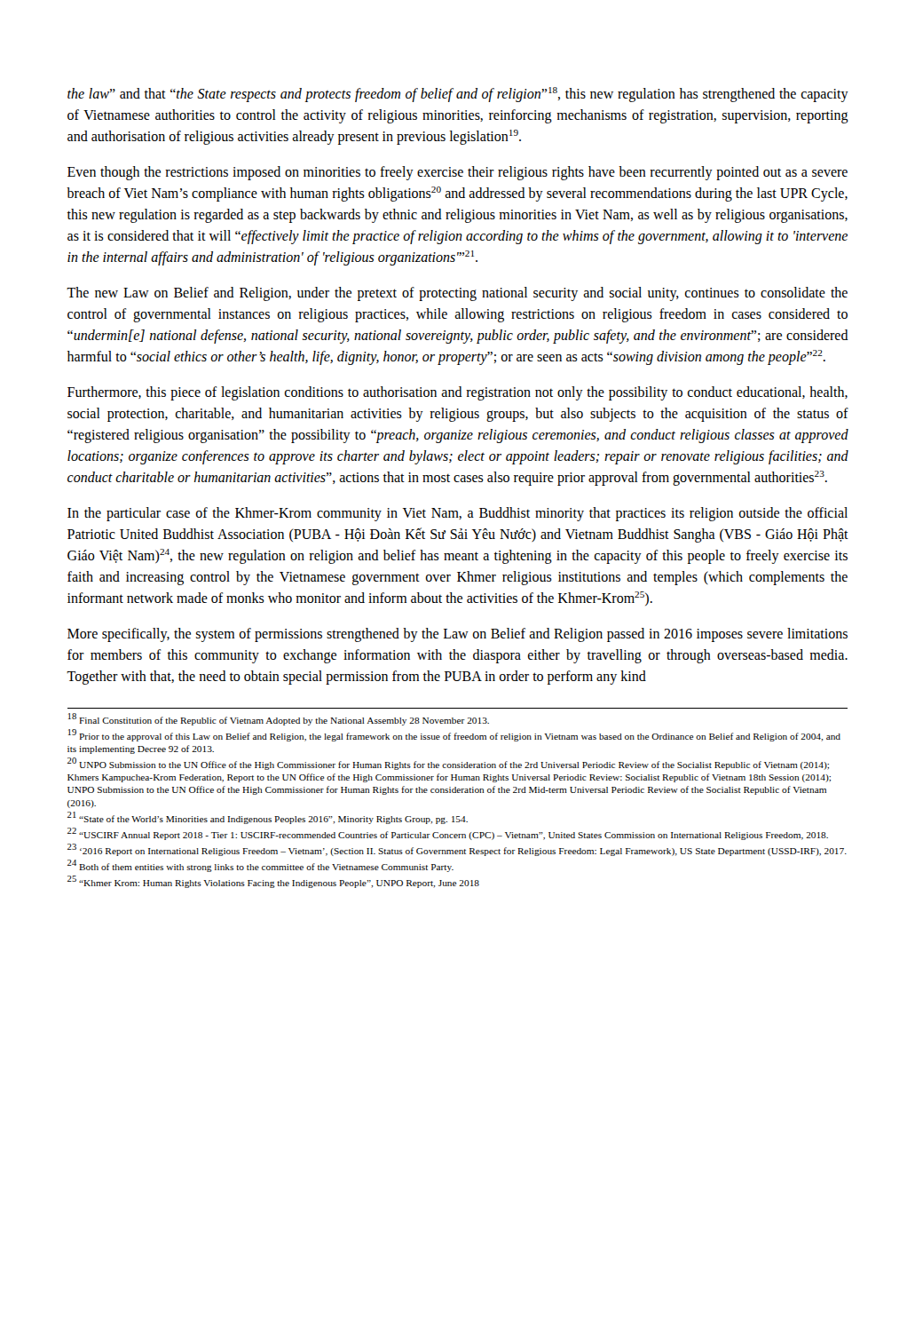the law” and that “the State respects and protects freedom of belief and of religion”18, this new regulation has strengthened the capacity of Vietnamese authorities to control the activity of religious minorities, reinforcing mechanisms of registration, supervision, reporting and authorisation of religious activities already present in previous legislation19.
Even though the restrictions imposed on minorities to freely exercise their religious rights have been recurrently pointed out as a severe breach of Viet Nam’s compliance with human rights obligations20 and addressed by several recommendations during the last UPR Cycle, this new regulation is regarded as a step backwards by ethnic and religious minorities in Viet Nam, as well as by religious organisations, as it is considered that it will “effectively limit the practice of religion according to the whims of the government, allowing it to 'intervene in the internal affairs and administration' of 'religious organizations'”21.
The new Law on Belief and Religion, under the pretext of protecting national security and social unity, continues to consolidate the control of governmental instances on religious practices, while allowing restrictions on religious freedom in cases considered to “undermin[e] national defense, national security, national sovereignty, public order, public safety, and the environment”; are considered harmful to “social ethics or other’s health, life, dignity, honor, or property”; or are seen as acts “sowing division among the people”22.
Furthermore, this piece of legislation conditions to authorisation and registration not only the possibility to conduct educational, health, social protection, charitable, and humanitarian activities by religious groups, but also subjects to the acquisition of the status of “registered religious organisation” the possibility to “preach, organize religious ceremonies, and conduct religious classes at approved locations; organize conferences to approve its charter and bylaws; elect or appoint leaders; repair or renovate religious facilities; and conduct charitable or humanitarian activities”, actions that in most cases also require prior approval from governmental authorities23.
In the particular case of the Khmer-Krom community in Viet Nam, a Buddhist minority that practices its religion outside the official Patriotic United Buddhist Association (PUBA - Hội Đoàn Kết Sư Sải Yêu Nước) and Vietnam Buddhist Sangha (VBS - Giáo Hội Phật Giáo Việt Nam)24, the new regulation on religion and belief has meant a tightening in the capacity of this people to freely exercise its faith and increasing control by the Vietnamese government over Khmer religious institutions and temples (which complements the informant network made of monks who monitor and inform about the activities of the Khmer-Krom25).
More specifically, the system of permissions strengthened by the Law on Belief and Religion passed in 2016 imposes severe limitations for members of this community to exchange information with the diaspora either by travelling or through overseas-based media. Together with that, the need to obtain special permission from the PUBA in order to perform any kind
18 Final Constitution of the Republic of Vietnam Adopted by the National Assembly 28 November 2013.
19 Prior to the approval of this Law on Belief and Religion, the legal framework on the issue of freedom of religion in Vietnam was based on the Ordinance on Belief and Religion of 2004, and its implementing Decree 92 of 2013.
20 UNPO Submission to the UN Office of the High Commissioner for Human Rights for the consideration of the 2rd Universal Periodic Review of the Socialist Republic of Vietnam (2014); Khmers Kampuchea-Krom Federation, Report to the UN Office of the High Commissioner for Human Rights Universal Periodic Review: Socialist Republic of Vietnam 18th Session (2014); UNPO Submission to the UN Office of the High Commissioner for Human Rights for the consideration of the 2rd Mid-term Universal Periodic Review of the Socialist Republic of Vietnam (2016).
21 “State of the World’s Minorities and Indigenous Peoples 2016”, Minority Rights Group, pg. 154.
22 “USCIRF Annual Report 2018 - Tier 1: USCIRF-recommended Countries of Particular Concern (CPC) – Vietnam”, United States Commission on International Religious Freedom, 2018.
23 ‘2016 Report on International Religious Freedom – Vietnam’, (Section II. Status of Government Respect for Religious Freedom: Legal Framework), US State Department (USSD-IRF), 2017.
24 Both of them entities with strong links to the committee of the Vietnamese Communist Party.
25 “Khmer Krom: Human Rights Violations Facing the Indigenous People”, UNPO Report, June 2018